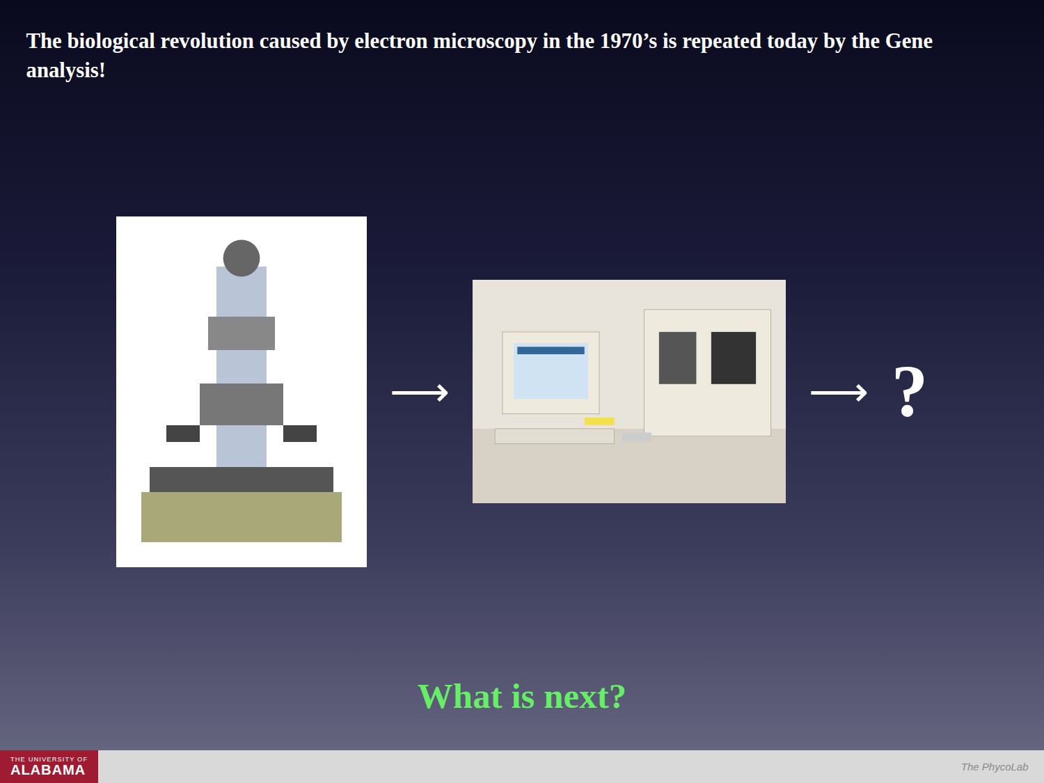The biological revolution caused by electron microscopy in the 1970’s is repeated today by the Gene analysis!
⟶
⟶
?
What is next?
THE UNIVERSITY OF ALABAMA
The PhycoLab